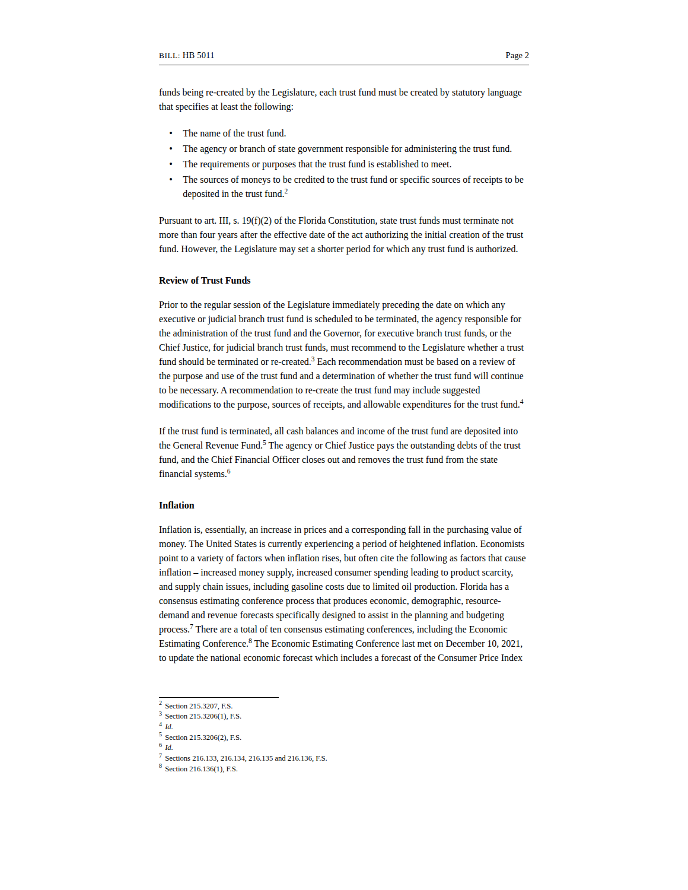Bill: HB 5011
Page 2
funds being re-created by the Legislature, each trust fund must be created by statutory language that specifies at least the following:
The name of the trust fund.
The agency or branch of state government responsible for administering the trust fund.
The requirements or purposes that the trust fund is established to meet.
The sources of moneys to be credited to the trust fund or specific sources of receipts to be deposited in the trust fund.2
Pursuant to art. III, s. 19(f)(2) of the Florida Constitution, state trust funds must terminate not more than four years after the effective date of the act authorizing the initial creation of the trust fund. However, the Legislature may set a shorter period for which any trust fund is authorized.
Review of Trust Funds
Prior to the regular session of the Legislature immediately preceding the date on which any executive or judicial branch trust fund is scheduled to be terminated, the agency responsible for the administration of the trust fund and the Governor, for executive branch trust funds, or the Chief Justice, for judicial branch trust funds, must recommend to the Legislature whether a trust fund should be terminated or re-created.3 Each recommendation must be based on a review of the purpose and use of the trust fund and a determination of whether the trust fund will continue to be necessary. A recommendation to re-create the trust fund may include suggested modifications to the purpose, sources of receipts, and allowable expenditures for the trust fund.4
If the trust fund is terminated, all cash balances and income of the trust fund are deposited into the General Revenue Fund.5 The agency or Chief Justice pays the outstanding debts of the trust fund, and the Chief Financial Officer closes out and removes the trust fund from the state financial systems.6
Inflation
Inflation is, essentially, an increase in prices and a corresponding fall in the purchasing value of money. The United States is currently experiencing a period of heightened inflation. Economists point to a variety of factors when inflation rises, but often cite the following as factors that cause inflation – increased money supply, increased consumer spending leading to product scarcity, and supply chain issues, including gasoline costs due to limited oil production. Florida has a consensus estimating conference process that produces economic, demographic, resource-demand and revenue forecasts specifically designed to assist in the planning and budgeting process.7 There are a total of ten consensus estimating conferences, including the Economic Estimating Conference.8 The Economic Estimating Conference last met on December 10, 2021, to update the national economic forecast which includes a forecast of the Consumer Price Index
2 Section 215.3207, F.S.
3 Section 215.3206(1), F.S.
4 Id.
5 Section 215.3206(2), F.S.
6 Id.
7 Sections 216.133, 216.134, 216.135 and 216.136, F.S.
8 Section 216.136(1), F.S.